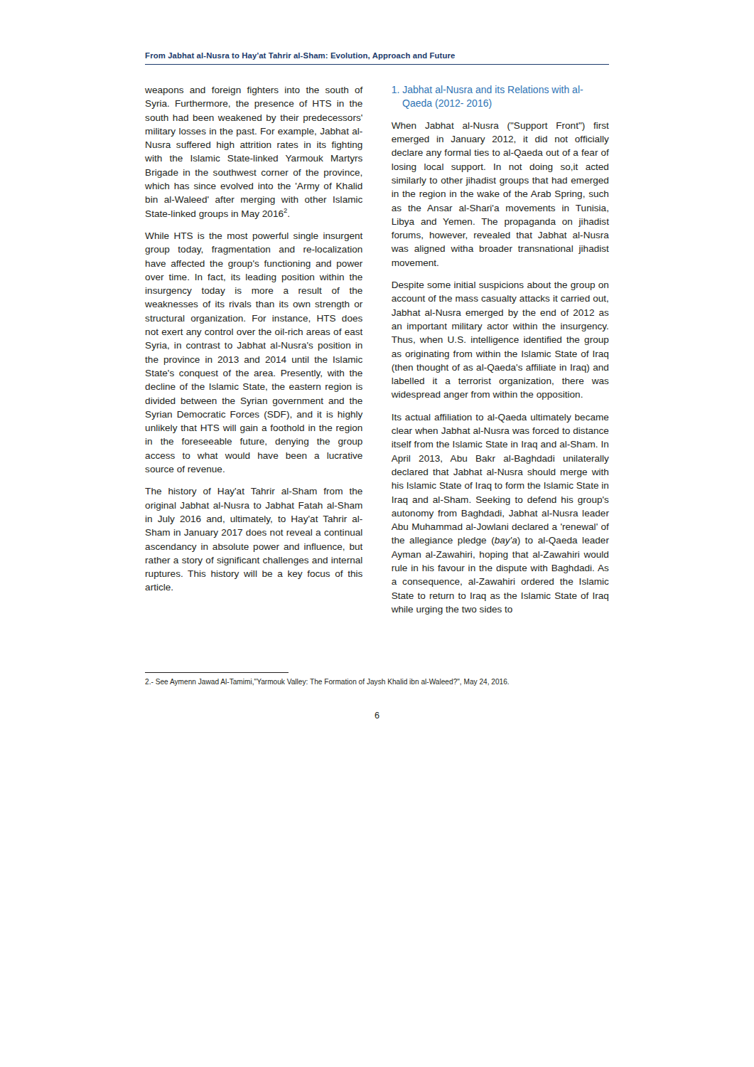From Jabhat al-Nusra to Hay'at Tahrir al-Sham: Evolution, Approach and Future
weapons and foreign fighters into the south of Syria. Furthermore, the presence of HTS in the south had been weakened by their predecessors' military losses in the past. For example, Jabhat al-Nusra suffered high attrition rates in its fighting with the Islamic State-linked Yarmouk Martyrs Brigade in the southwest corner of the province, which has since evolved into the 'Army of Khalid bin al-Waleed' after merging with other Islamic State-linked groups in May 20162.
While HTS is the most powerful single insurgent group today, fragmentation and re-localization have affected the group's functioning and power over time. In fact, its leading position within the insurgency today is more a result of the weaknesses of its rivals than its own strength or structural organization. For instance, HTS does not exert any control over the oil-rich areas of east Syria, in contrast to Jabhat al-Nusra's position in the province in 2013 and 2014 until the Islamic State's conquest of the area. Presently, with the decline of the Islamic State, the eastern region is divided between the Syrian government and the Syrian Democratic Forces (SDF), and it is highly unlikely that HTS will gain a foothold in the region in the foreseeable future, denying the group access to what would have been a lucrative source of revenue.
The history of Hay'at Tahrir al-Sham from the original Jabhat al-Nusra to Jabhat Fatah al-Sham in July 2016 and, ultimately, to Hay'at Tahrir al-Sham in January 2017 does not reveal a continual ascendancy in absolute power and influence, but rather a story of significant challenges and internal ruptures. This history will be a key focus of this article.
1. Jabhat al-Nusra and its Relations with al-Qaeda (2012- 2016)
When Jabhat al-Nusra ("Support Front") first emerged in January 2012, it did not officially declare any formal ties to al-Qaeda out of a fear of losing local support. In not doing so,it acted similarly to other jihadist groups that had emerged in the region in the wake of the Arab Spring, such as the Ansar al-Shari'a movements in Tunisia, Libya and Yemen. The propaganda on jihadist forums, however, revealed that Jabhat al-Nusra was aligned witha broader transnational jihadist movement.
Despite some initial suspicions about the group on account of the mass casualty attacks it carried out, Jabhat al-Nusra emerged by the end of 2012 as an important military actor within the insurgency. Thus, when U.S. intelligence identified the group as originating from within the Islamic State of Iraq (then thought of as al-Qaeda's affiliate in Iraq) and labelled it a terrorist organization, there was widespread anger from within the opposition.
Its actual affiliation to al-Qaeda ultimately became clear when Jabhat al-Nusra was forced to distance itself from the Islamic State in Iraq and al-Sham. In April 2013, Abu Bakr al-Baghdadi unilaterally declared that Jabhat al-Nusra should merge with his Islamic State of Iraq to form the Islamic State in Iraq and al-Sham. Seeking to defend his group's autonomy from Baghdadi, Jabhat al-Nusra leader Abu Muhammad al-Jowlani declared a 'renewal' of the allegiance pledge (bay'a) to al-Qaeda leader Ayman al-Zawahiri, hoping that al-Zawahiri would rule in his favour in the dispute with Baghdadi. As a consequence, al-Zawahiri ordered the Islamic State to return to Iraq as the Islamic State of Iraq while urging the two sides to
2.- See Aymenn Jawad Al-Tamimi,"Yarmouk Valley: The Formation of Jaysh Khalid ibn al-Waleed?", May 24, 2016.
6